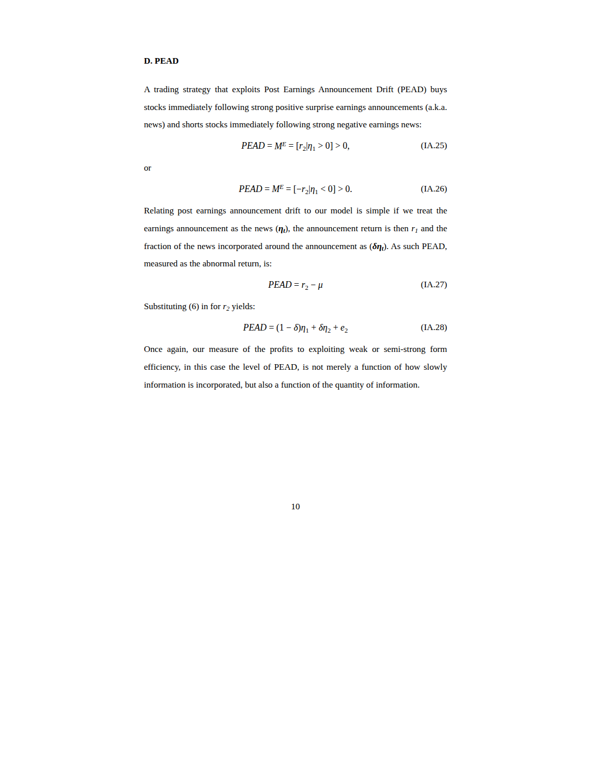D. PEAD
A trading strategy that exploits Post Earnings Announcement Drift (PEAD) buys stocks immediately following strong positive surprise earnings announcements (a.k.a. news) and shorts stocks immediately following strong negative earnings news:
PEAD = ME = [r2|η1 > 0] > 0, (IA.25)
or
PEAD = ME = [−r2|η1 < 0] > 0. (IA.26)
Relating post earnings announcement drift to our model is simple if we treat the earnings announcement as the news (ηt), the announcement return is then r1 and the fraction of the news incorporated around the announcement as (δηt). As such PEAD, measured as the abnormal return, is:
PEAD = r2 − μ (IA.27)
Substituting (6) in for r2 yields:
PEAD = (1 − δ)η1 + δη2 + e2 (IA.28)
Once again, our measure of the profits to exploiting weak or semi-strong form efficiency, in this case the level of PEAD, is not merely a function of how slowly information is incorporated, but also a function of the quantity of information.
10